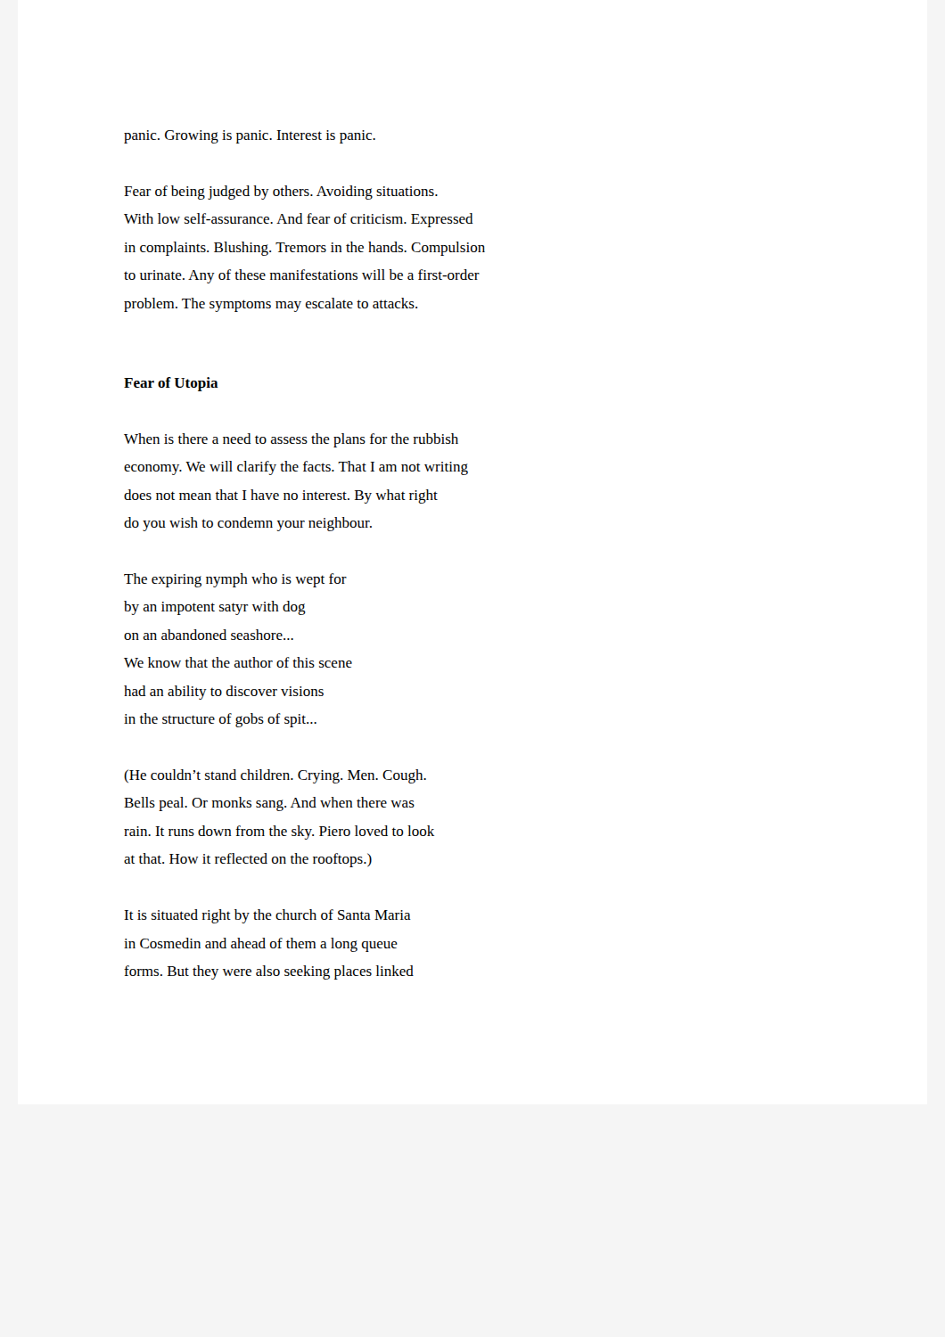panic. Growing is panic. Interest is panic.
Fear of being judged by others. Avoiding situations.
With low self-assurance. And fear of criticism. Expressed
in complaints. Blushing. Tremors in the hands. Compulsion
to urinate. Any of these manifestations will be a first-order
problem. The symptoms may escalate to attacks.
Fear of Utopia
When is there a need to assess the plans for the rubbish
economy. We will clarify the facts. That I am not writing
does not mean that I have no interest. By what right
do you wish to condemn your neighbour.
The expiring nymph who is wept for
by an impotent satyr with dog
on an abandoned seashore...
We know that the author of this scene
had an ability to discover visions
in the structure of gobs of spit...
(He couldn’t stand children. Crying. Men. Cough.
Bells peal. Or monks sang. And when there was
rain. It runs down from the sky. Piero loved to look
at that. How it reflected on the rooftops.)
It is situated right by the church of Santa Maria
in Cosmedin and ahead of them a long queue
forms. But they were also seeking places linked